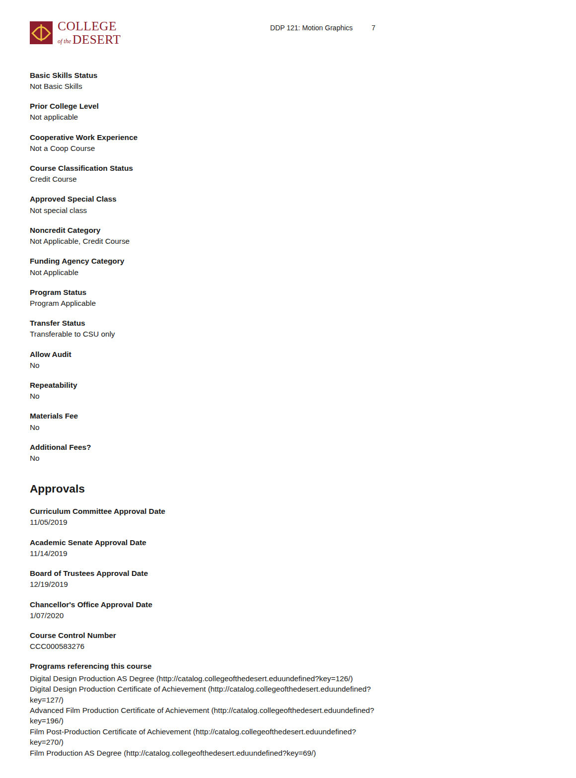COLLEGE of the DESERT
DDP 121: Motion Graphics 7
Basic Skills Status
Not Basic Skills
Prior College Level
Not applicable
Cooperative Work Experience
Not a Coop Course
Course Classification Status
Credit Course
Approved Special Class
Not special class
Noncredit Category
Not Applicable, Credit Course
Funding Agency Category
Not Applicable
Program Status
Program Applicable
Transfer Status
Transferable to CSU only
Allow Audit
No
Repeatability
No
Materials Fee
No
Additional Fees?
No
Approvals
Curriculum Committee Approval Date
11/05/2019
Academic Senate Approval Date
11/14/2019
Board of Trustees Approval Date
12/19/2019
Chancellor's Office Approval Date
1/07/2020
Course Control Number
CCC000583276
Programs referencing this course
Digital Design Production AS Degree (http://catalog.collegeofthedesert.eduundefined?key=126/)
Digital Design Production Certificate of Achievement (http://catalog.collegeofthedesert.eduundefined?key=127/)
Advanced Film Production Certificate of Achievement (http://catalog.collegeofthedesert.eduundefined?key=196/)
Film Post-Production Certificate of Achievement (http://catalog.collegeofthedesert.eduundefined?key=270/)
Film Production AS Degree (http://catalog.collegeofthedesert.eduundefined?key=69/)